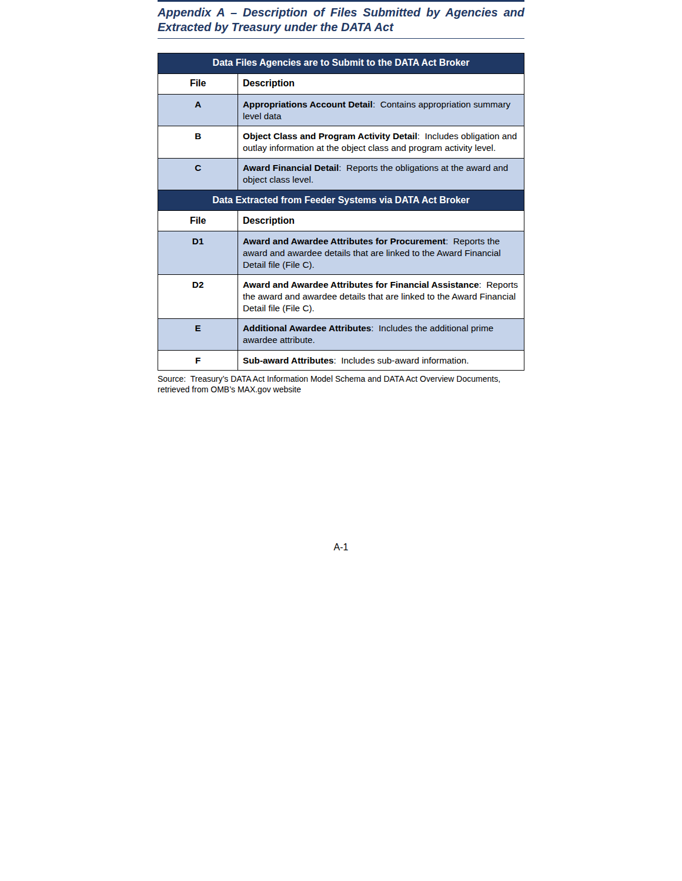Appendix A – Description of Files Submitted by Agencies and Extracted by Treasury under the DATA Act
| Data Files Agencies are to Submit to the DATA Act Broker |
| File | Description |
| A | Appropriations Account Detail : Contains appropriation summary level data |
| B | Object Class and Program Activity Detail : Includes obligation and outlay information at the object class and program activity level. |
| C | Award Financial Detail : Reports the obligations at the award and object class level. |
| Data Extracted from Feeder Systems via DATA Act Broker |
| File | Description |
| D1 | Award and Awardee Attributes for Procurement : Reports the award and awardee details that are linked to the Award Financial Detail file (File C). |
| D2 | Award and Awardee Attributes for Financial Assistance : Reports the award and awardee details that are linked to the Award Financial Detail file (File C). |
| E | Additional Awardee Attributes : Includes the additional prime awardee attribute. |
| F | Sub-award Attributes : Includes sub-award information. |
Source: Treasury’s DATA Act Information Model Schema and DATA Act Overview Documents, retrieved from OMB’s MAX.gov website
A-1